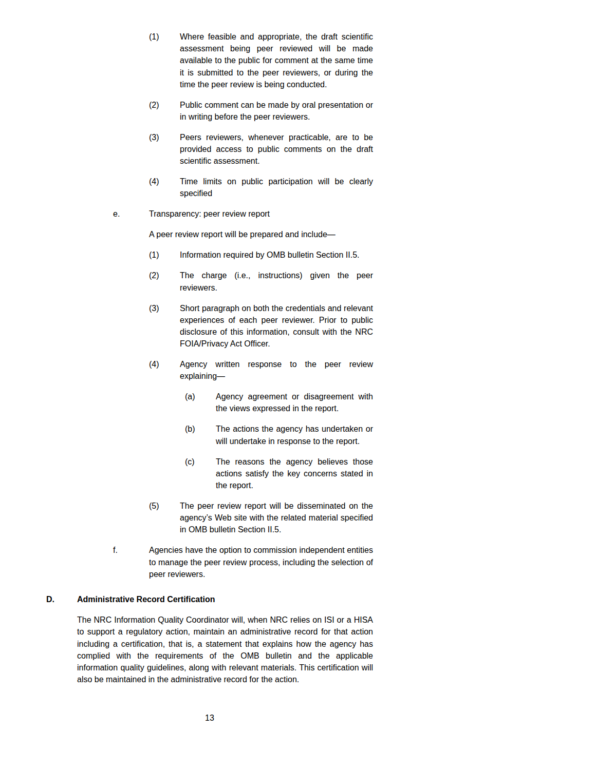(1)
Where feasible and appropriate, the draft scientific assessment being peer reviewed will be made available to the public for comment at the same time it is submitted to the peer reviewers, or during the time the peer review is being conducted.
(2)
Public comment can be made by oral presentation or in writing before the peer reviewers.
(3)
Peers reviewers, whenever practicable, are to be provided access to public comments on the draft scientific assessment.
(4)
Time limits on public participation will be clearly specified
e.
Transparency: peer review report
A peer review report will be prepared and include—
(1)
Information required by OMB bulletin Section II.5.
(2)
The charge (i.e., instructions) given the peer reviewers.
(3)
Short paragraph on both the credentials and relevant experiences of each peer reviewer. Prior to public disclosure of this information, consult with the NRC FOIA/Privacy Act Officer.
(4)
Agency written response to the peer review explaining—
(a)
Agency agreement or disagreement with the views expressed in the report.
(b)
The actions the agency has undertaken or will undertake in response to the report.
(c)
The reasons the agency believes those actions satisfy the key concerns stated in the report.
(5)
The peer review report will be disseminated on the agency’s Web site with the related material specified in OMB bulletin Section II.5.
f.
Agencies have the option to commission independent entities to manage the peer review process, including the selection of peer reviewers.
D.
Administrative Record Certification
The NRC Information Quality Coordinator will, when NRC relies on ISI or a HISA to support a regulatory action, maintain an administrative record for that action including a certification, that is, a statement that explains how the agency has complied with the requirements of the OMB bulletin and the applicable information quality guidelines, along with relevant materials. This certification will also be maintained in the administrative record for the action.
13